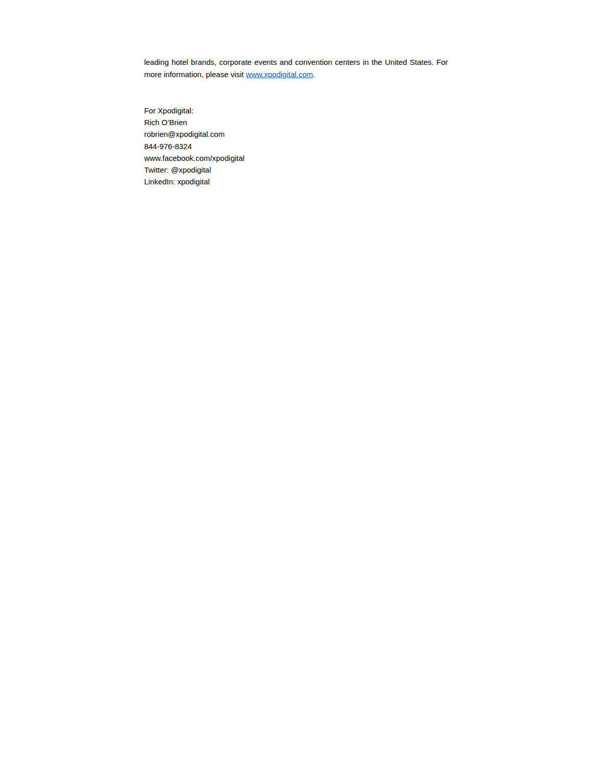leading hotel brands, corporate events and convention centers in the United States. For more information, please visit www.xpodigital.com.
For Xpodigital:
Rich O’Brien
robrien@xpodigital.com
844-976-8324
www.facebook.com/xpodigital
Twitter: @xpodigital
LinkedIn: xpodigital